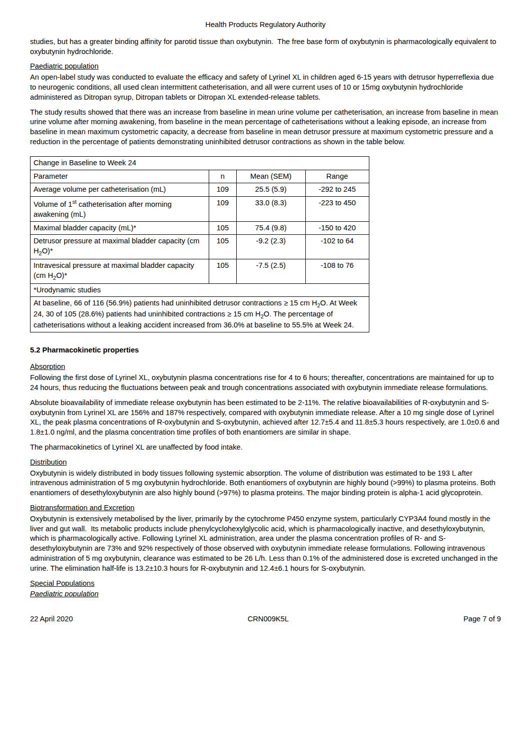Health Products Regulatory Authority
studies, but has a greater binding affinity for parotid tissue than oxybutynin. The free base form of oxybutynin is pharmacologically equivalent to oxybutynin hydrochloride.
Paediatric population
An open-label study was conducted to evaluate the efficacy and safety of Lyrinel XL in children aged 6-15 years with detrusor hyperreflexia due to neurogenic conditions, all used clean intermittent catheterisation, and all were current uses of 10 or 15mg oxybutynin hydrochloride administered as Ditropan syrup, Ditropan tablets or Ditropan XL extended-release tablets.
The study results showed that there was an increase from baseline in mean urine volume per catheterisation, an increase from baseline in mean urine volume after morning awakening, from baseline in the mean percentage of catheterisations without a leaking episode, an increase from baseline in mean maximum cystometric capacity, a decrease from baseline in mean detrusor pressure at maximum cystometric pressure and a reduction in the percentage of patients demonstrating uninhibited detrusor contractions as shown in the table below.
| Change in Baseline to Week 24 |
| Parameter | n | Mean (SEM) | Range |
| Average volume per catheterisation (mL) | 109 | 25.5 (5.9) | -292 to 245 |
| Volume of 1 st catheterisation after morning awakening (mL) | 109 | 33.0 (8.3) | -223 to 450 |
| Maximal bladder capacity (mL)* | 105 | 75.4 (9.8) | -150 to 420 |
| Detrusor pressure at maximal bladder capacity (cm H 2 O)* | 105 | -9.2 (2.3) | -102 to 64 |
| Intravesical pressure at maximal bladder capacity (cm H 2 O)* | 105 | -7.5 (2.5) | -108 to 76 |
| *Urodynamic studies |
| At baseline, 66 of 116 (56.9%) patients had uninhibited detrusor contractions ≥ 15 cm H 2 O. At Week 24, 30 of 105 (28.6%) patients had uninhibited contractions ≥ 15 cm H 2 O. The percentage of catheterisations without a leaking accident increased from 36.0% at baseline to 55.5% at Week 24. |
5.2 Pharmacokinetic properties
Absorption
Following the first dose of Lyrinel XL, oxybutynin plasma concentrations rise for 4 to 6 hours; thereafter, concentrations are maintained for up to 24 hours, thus reducing the fluctuations between peak and trough concentrations associated with oxybutynin immediate release formulations.
Absolute bioavailability of immediate release oxybutynin has been estimated to be 2-11%. The relative bioavailabilities of R-oxybutynin and S-oxybutynin from Lyrinel XL are 156% and 187% respectively, compared with oxybutynin immediate release. After a 10 mg single dose of Lyrinel XL, the peak plasma concentrations of R-oxybutynin and S-oxybutynin, achieved after 12.7±5.4 and 11.8±5.3 hours respectively, are 1.0±0.6 and 1.8±1.0 ng/ml, and the plasma concentration time profiles of both enantiomers are similar in shape.
The pharmacokinetics of Lyrinel XL are unaffected by food intake.
Distribution
Oxybutynin is widely distributed in body tissues following systemic absorption. The volume of distribution was estimated to be 193 L after intravenous administration of 5 mg oxybutynin hydrochloride. Both enantiomers of oxybutynin are highly bound (>99%) to plasma proteins. Both enantiomers of desethyloxybutynin are also highly bound (>97%) to plasma proteins. The major binding protein is alpha-1 acid glycoprotein.
Biotransformation and Excretion
Oxybutynin is extensively metabolised by the liver, primarily by the cytochrome P450 enzyme system, particularly CYP3A4 found mostly in the liver and gut wall. Its metabolic products include phenylcyclohexylglycolic acid, which is pharmacologically inactive, and desethyloxybutynin, which is pharmacologically active. Following Lyrinel XL administration, area under the plasma concentration profiles of R- and S-desethyloxybutynin are 73% and 92% respectively of those observed with oxybutynin immediate release formulations. Following intravenous administration of 5 mg oxybutynin, clearance was estimated to be 26 L/h. Less than 0.1% of the administered dose is excreted unchanged in the urine. The elimination half-life is 13.2±10.3 hours for R-oxybutynin and 12.4±6.1 hours for S-oxybutynin.
Special Populations
Paediatric population
22 April 2020 CRN009K5L Page 7 of 9